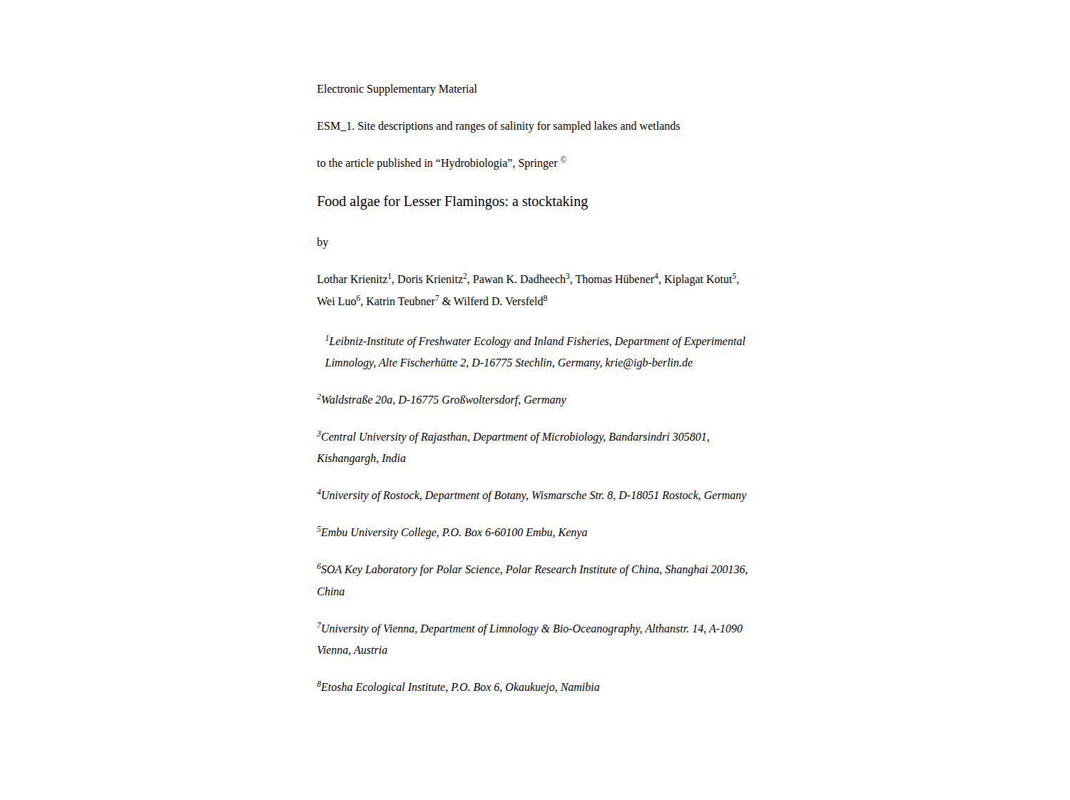Electronic Supplementary Material
ESM_1. Site descriptions and ranges of salinity for sampled lakes and wetlands
to the article published in “Hydrobiologia”, Springer ©
Food algae for Lesser Flamingos: a stocktaking
by
Lothar Krienitz1, Doris Krienitz2, Pawan K. Dadheech3, Thomas Hübener4, Kiplagat Kotut5, Wei Luo6, Katrin Teubner7 & Wilferd D. Versfeld8
1Leibniz-Institute of Freshwater Ecology and Inland Fisheries, Department of Experimental Limnology, Alte Fischerhütte 2, D-16775 Stechlin, Germany, krie@igb-berlin.de
2Waldstraße 20a, D-16775 Großwoltersdorf, Germany
3Central University of Rajasthan, Department of Microbiology, Bandarsindri 305801, Kishangargh, India
4University of Rostock, Department of Botany, Wismarsche Str. 8, D-18051 Rostock, Germany
5Embu University College, P.O. Box 6-60100 Embu, Kenya
6SOA Key Laboratory for Polar Science, Polar Research Institute of China, Shanghai 200136, China
7University of Vienna, Department of Limnology & Bio-Oceanography, Althanstr. 14, A-1090 Vienna, Austria
8Etosha Ecological Institute, P.O. Box 6, Okaukuejo, Namibia